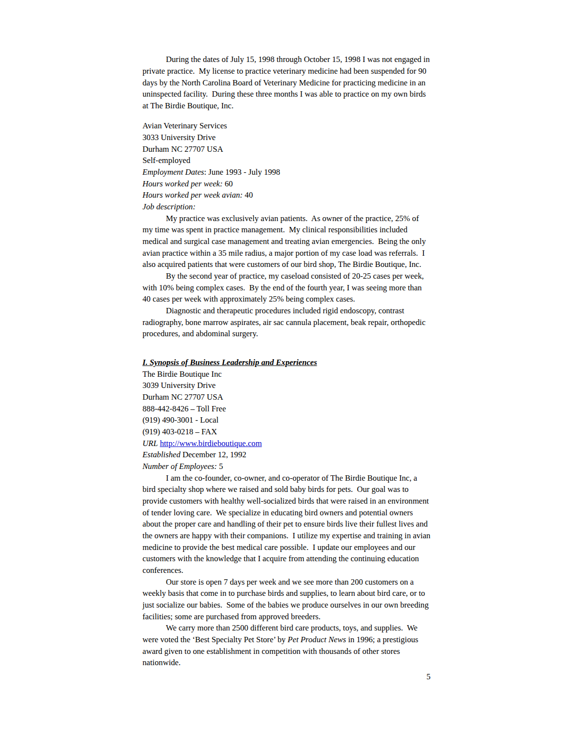During the dates of July 15, 1998 through October 15, 1998 I was not engaged in private practice. My license to practice veterinary medicine had been suspended for 90 days by the North Carolina Board of Veterinary Medicine for practicing medicine in an uninspected facility. During these three months I was able to practice on my own birds at The Birdie Boutique, Inc.
Avian Veterinary Services
3033 University Drive
Durham NC 27707 USA
Self-employed
Employment Dates: June 1993 - July 1998
Hours worked per week: 60
Hours worked per week avian: 40
Job description:
My practice was exclusively avian patients. As owner of the practice, 25% of my time was spent in practice management. My clinical responsibilities included medical and surgical case management and treating avian emergencies. Being the only avian practice within a 35 mile radius, a major portion of my case load was referrals. I also acquired patients that were customers of our bird shop, The Birdie Boutique, Inc.
By the second year of practice, my caseload consisted of 20-25 cases per week, with 10% being complex cases. By the end of the fourth year, I was seeing more than 40 cases per week with approximately 25% being complex cases.
Diagnostic and therapeutic procedures included rigid endoscopy, contrast radiography, bone marrow aspirates, air sac cannula placement, beak repair, orthopedic procedures, and abdominal surgery.
I. Synopsis of Business Leadership and Experiences
The Birdie Boutique Inc
3039 University Drive
Durham NC 27707 USA
888-442-8426 – Toll Free
(919) 490-3001 - Local
(919) 403-0218 – FAX
URL http://www.birdieboutique.com
Established December 12, 1992
Number of Employees: 5
I am the co-founder, co-owner, and co-operator of The Birdie Boutique Inc, a bird specialty shop where we raised and sold baby birds for pets. Our goal was to provide customers with healthy well-socialized birds that were raised in an environment of tender loving care. We specialize in educating bird owners and potential owners about the proper care and handling of their pet to ensure birds live their fullest lives and the owners are happy with their companions. I utilize my expertise and training in avian medicine to provide the best medical care possible. I update our employees and our customers with the knowledge that I acquire from attending the continuing education conferences.
Our store is open 7 days per week and we see more than 200 customers on a weekly basis that come in to purchase birds and supplies, to learn about bird care, or to just socialize our babies. Some of the babies we produce ourselves in our own breeding facilities; some are purchased from approved breeders.
We carry more than 2500 different bird care products, toys, and supplies. We were voted the ‘Best Specialty Pet Store’ by Pet Product News in 1996; a prestigious award given to one establishment in competition with thousands of other stores nationwide.
5